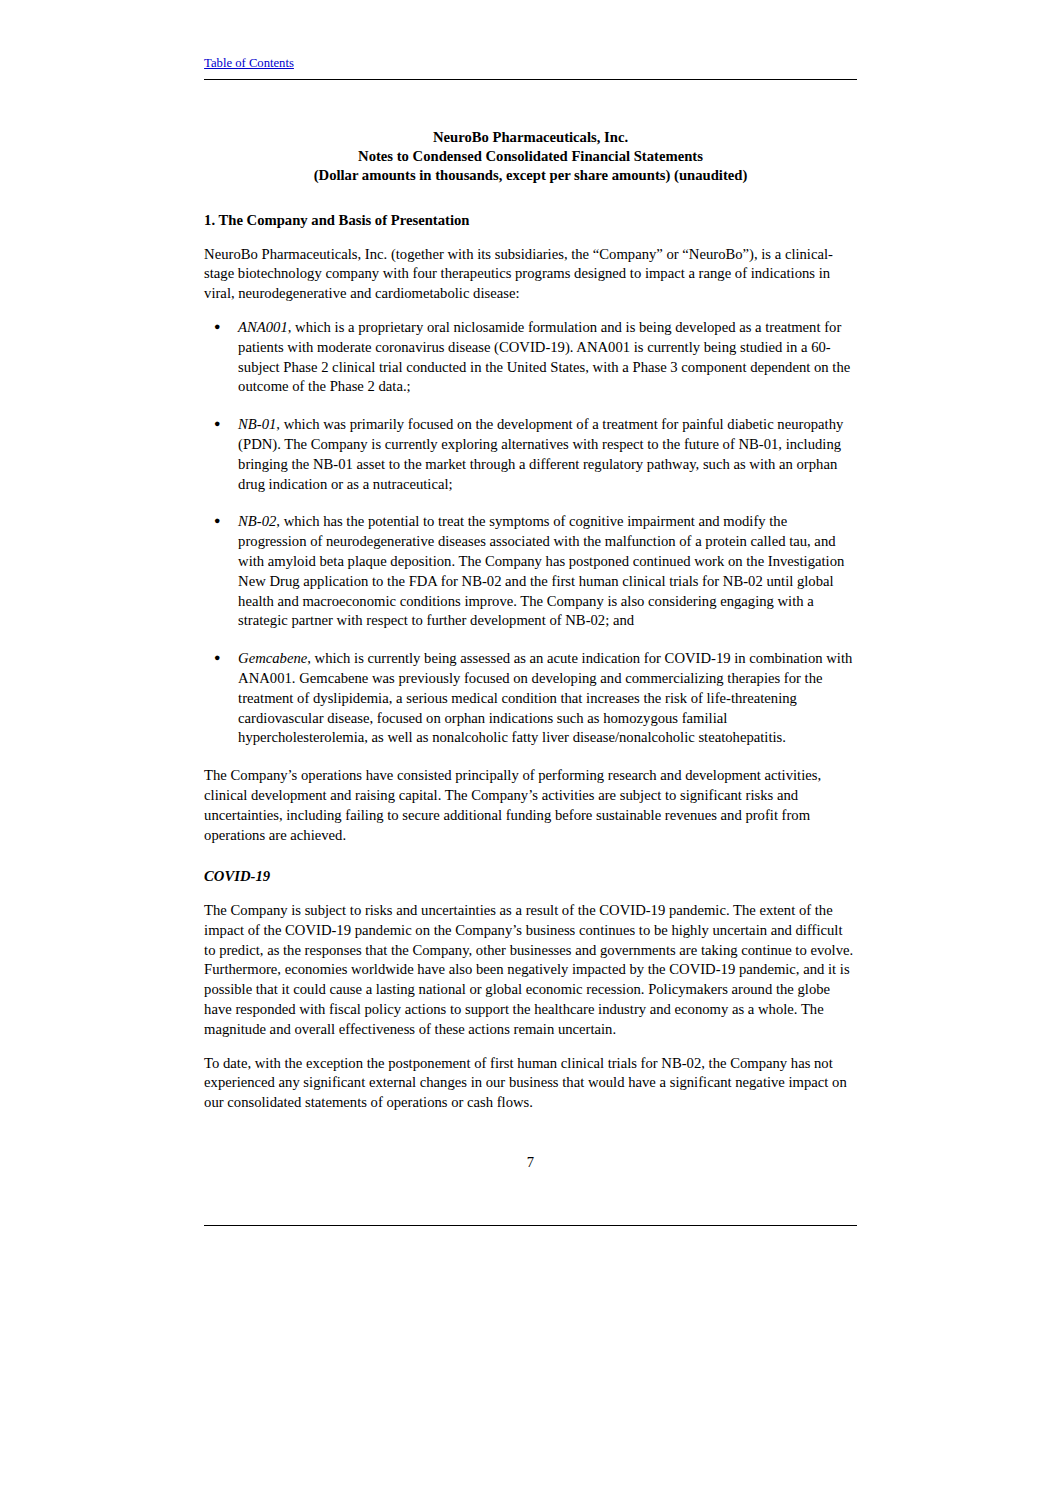Table of Contents
NeuroBo Pharmaceuticals, Inc.
Notes to Condensed Consolidated Financial Statements
(Dollar amounts in thousands, except per share amounts) (unaudited)
1. The Company and Basis of Presentation
NeuroBo Pharmaceuticals, Inc. (together with its subsidiaries, the “Company” or “NeuroBo”), is a clinical-stage biotechnology company with four therapeutics programs designed to impact a range of indications in viral, neurodegenerative and cardiometabolic disease:
ANA001, which is a proprietary oral niclosamide formulation and is being developed as a treatment for patients with moderate coronavirus disease (COVID-19). ANA001 is currently being studied in a 60-subject Phase 2 clinical trial conducted in the United States, with a Phase 3 component dependent on the outcome of the Phase 2 data.;
NB-01, which was primarily focused on the development of a treatment for painful diabetic neuropathy (PDN). The Company is currently exploring alternatives with respect to the future of NB-01, including bringing the NB-01 asset to the market through a different regulatory pathway, such as with an orphan drug indication or as a nutraceutical;
NB-02, which has the potential to treat the symptoms of cognitive impairment and modify the progression of neurodegenerative diseases associated with the malfunction of a protein called tau, and with amyloid beta plaque deposition. The Company has postponed continued work on the Investigation New Drug application to the FDA for NB-02 and the first human clinical trials for NB-02 until global health and macroeconomic conditions improve. The Company is also considering engaging with a strategic partner with respect to further development of NB-02; and
Gemcabene, which is currently being assessed as an acute indication for COVID-19 in combination with ANA001. Gemcabene was previously focused on developing and commercializing therapies for the treatment of dyslipidemia, a serious medical condition that increases the risk of life-threatening cardiovascular disease, focused on orphan indications such as homozygous familial hypercholesterolemia, as well as nonalcoholic fatty liver disease/nonalcoholic steatohepatitis.
The Company’s operations have consisted principally of performing research and development activities, clinical development and raising capital. The Company’s activities are subject to significant risks and uncertainties, including failing to secure additional funding before sustainable revenues and profit from operations are achieved.
COVID-19
The Company is subject to risks and uncertainties as a result of the COVID-19 pandemic. The extent of the impact of the COVID-19 pandemic on the Company’s business continues to be highly uncertain and difficult to predict, as the responses that the Company, other businesses and governments are taking continue to evolve. Furthermore, economies worldwide have also been negatively impacted by the COVID-19 pandemic, and it is possible that it could cause a lasting national or global economic recession. Policymakers around the globe have responded with fiscal policy actions to support the healthcare industry and economy as a whole. The magnitude and overall effectiveness of these actions remain uncertain.
To date, with the exception the postponement of first human clinical trials for NB-02, the Company has not experienced any significant external changes in our business that would have a significant negative impact on our consolidated statements of operations or cash flows.
7